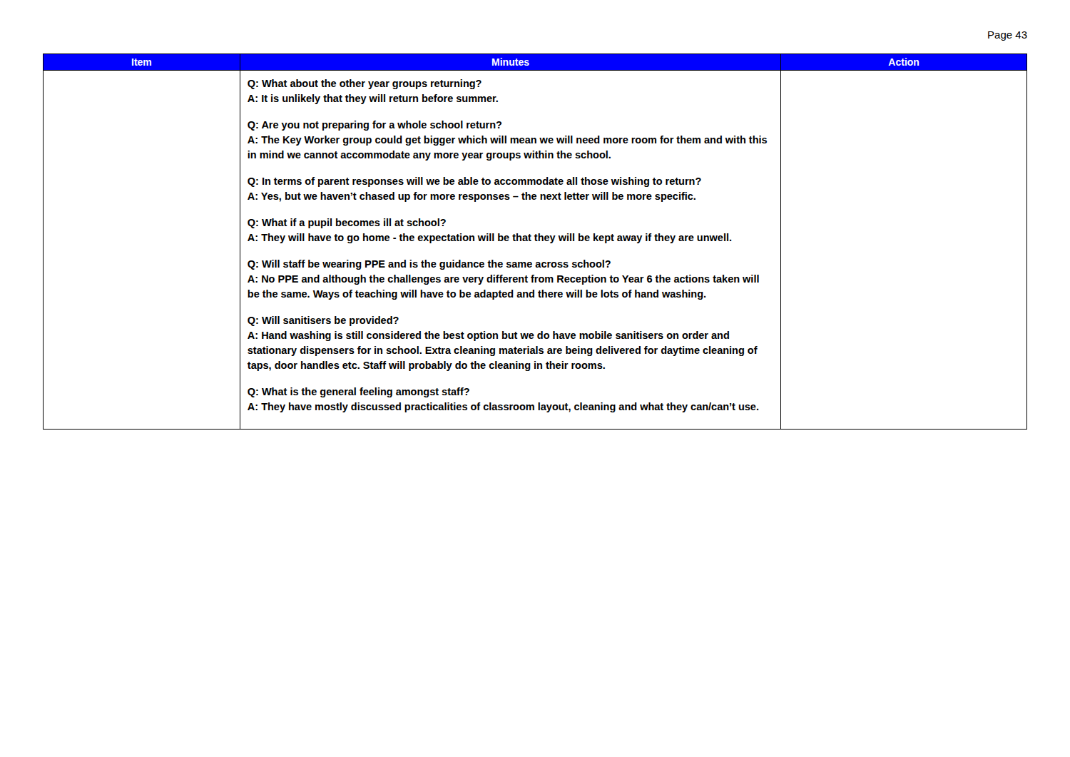Page 43
| Item | Minutes | Action |
| --- | --- | --- |
| | Q: What about the other year groups returning? A: It is unlikely that they will return before summer. Q: Are you not preparing for a whole school return? A: The Key Worker group could get bigger which will mean we will need more room for them and with this in mind we cannot accommodate any more year groups within the school. Q: In terms of parent responses will we be able to accommodate all those wishing to return? A: Yes, but we haven’t chased up for more responses – the next letter will be more specific. Q: What if a pupil becomes ill at school? A: They will have to go home - the expectation will be that they will be kept away if they are unwell. Q: Will staff be wearing PPE and is the guidance the same across school? A: No PPE and although the challenges are very different from Reception to Year 6 the actions taken will be the same. Ways of teaching will have to be adapted and there will be lots of hand washing. Q: Will sanitisers be provided? A: Hand washing is still considered the best option but we do have mobile sanitisers on order and stationary dispensers for in school. Extra cleaning materials are being delivered for daytime cleaning of taps, door handles etc. Staff will probably do the cleaning in their rooms. Q: What is the general feeling amongst staff? A: They have mostly discussed practicalities of classroom layout, cleaning and what they can/can’t use. | |